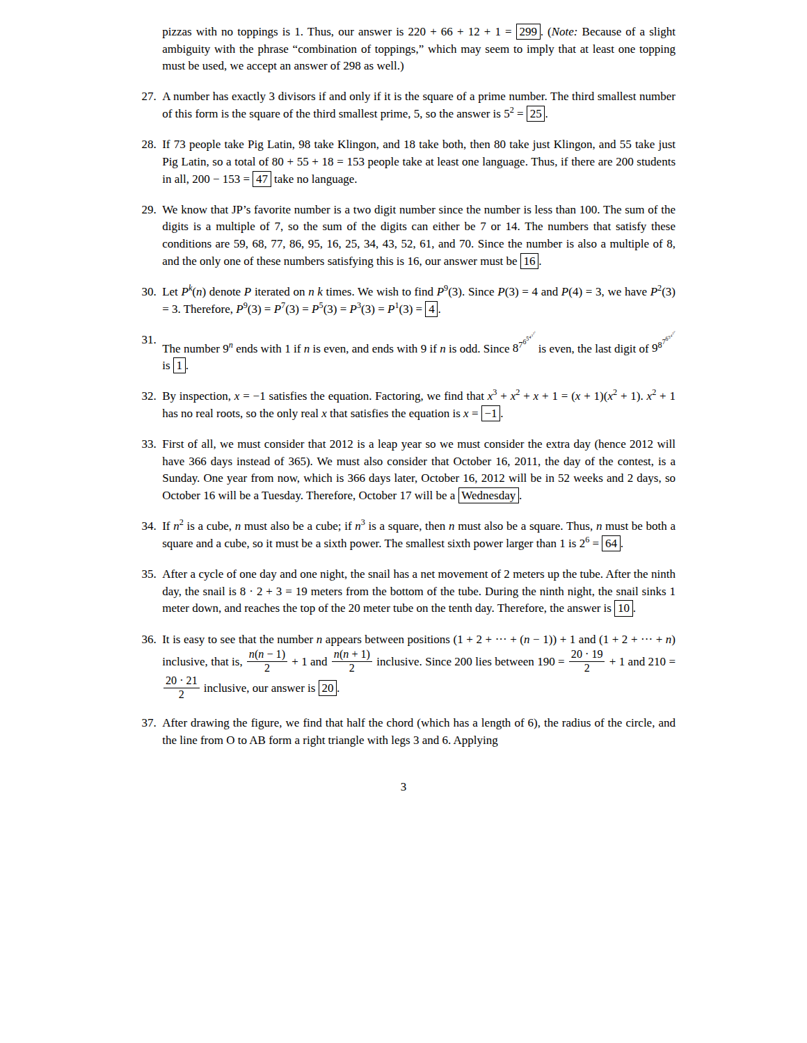pizzas with no toppings is 1. Thus, our answer is 220 + 66 + 12 + 1 = 299. (Note: Because of a slight ambiguity with the phrase “combination of toppings,” which may seem to imply that at least one topping must be used, we accept an answer of 298 as well.)
27. A number has exactly 3 divisors if and only if it is the square of a prime number. The third smallest number of this form is the square of the third smallest prime, 5, so the answer is 52 = 25.
28. If 73 people take Pig Latin, 98 take Klingon, and 18 take both, then 80 take just Klingon, and 55 take just Pig Latin, so a total of 80 + 55 + 18 = 153 people take at least one language. Thus, if there are 200 students in all, 200 − 153 = 47 take no language.
29. We know that JP’s favorite number is a two digit number since the number is less than 100. The sum of the digits is a multiple of 7, so the sum of the digits can either be 7 or 14. The numbers that satisfy these conditions are 59, 68, 77, 86, 95, 16, 25, 34, 43, 52, 61, and 70. Since the number is also a multiple of 8, and the only one of these numbers satisfying this is 16, our answer must be 16.
30. Let Pk(n) denote P iterated on n k times. We wish to find P9(3). Since P(3) = 4 and P(4) = 3, we have P2(3) = 3. Therefore, P9(3) = P7(3) = P5(3) = P3(3) = P1(3) = 4.
31. The number 9n ends with 1 if n is even, and ends with 9 if n is odd. Since 87654321 is even, the last digit of 987654321 is 1.
32. By inspection, x = −1 satisfies the equation. Factoring, we find that x3 + x2 + x + 1 = (x + 1)(x2 + 1). x2 + 1 has no real roots, so the only real x that satisfies the equation is x = −1.
33. First of all, we must consider that 2012 is a leap year so we must consider the extra day (hence 2012 will have 366 days instead of 365). We must also consider that October 16, 2011, the day of the contest, is a Sunday. One year from now, which is 366 days later, October 16, 2012 will be in 52 weeks and 2 days, so October 16 will be a Tuesday. Therefore, October 17 will be a Wednesday.
34. If n2 is a cube, n must also be a cube; if n3 is a square, then n must also be a square. Thus, n must be both a square and a cube, so it must be a sixth power. The smallest sixth power larger than 1 is 26 = 64.
35. After a cycle of one day and one night, the snail has a net movement of 2 meters up the tube. After the ninth day, the snail is 8 · 2 + 3 = 19 meters from the bottom of the tube. During the ninth night, the snail sinks 1 meter down, and reaches the top of the 20 meter tube on the tenth day. Therefore, the answer is 10.
36. It is easy to see that the number n appears between positions (1 + 2 + ··· + (n − 1)) + 1 and (1 + 2 + ··· + n) inclusive, that is, n(n − 1) 2 + 1 and n(n + 1) 2 inclusive. Since 200 lies between 190 = 20 · 192 + 1 and 210 = 20 · 212 inclusive, our answer is 20.
37. After drawing the figure, we find that half the chord (which has a length of 6), the radius of the circle, and the line from O to AB form a right triangle with legs 3 and 6. Applying
3